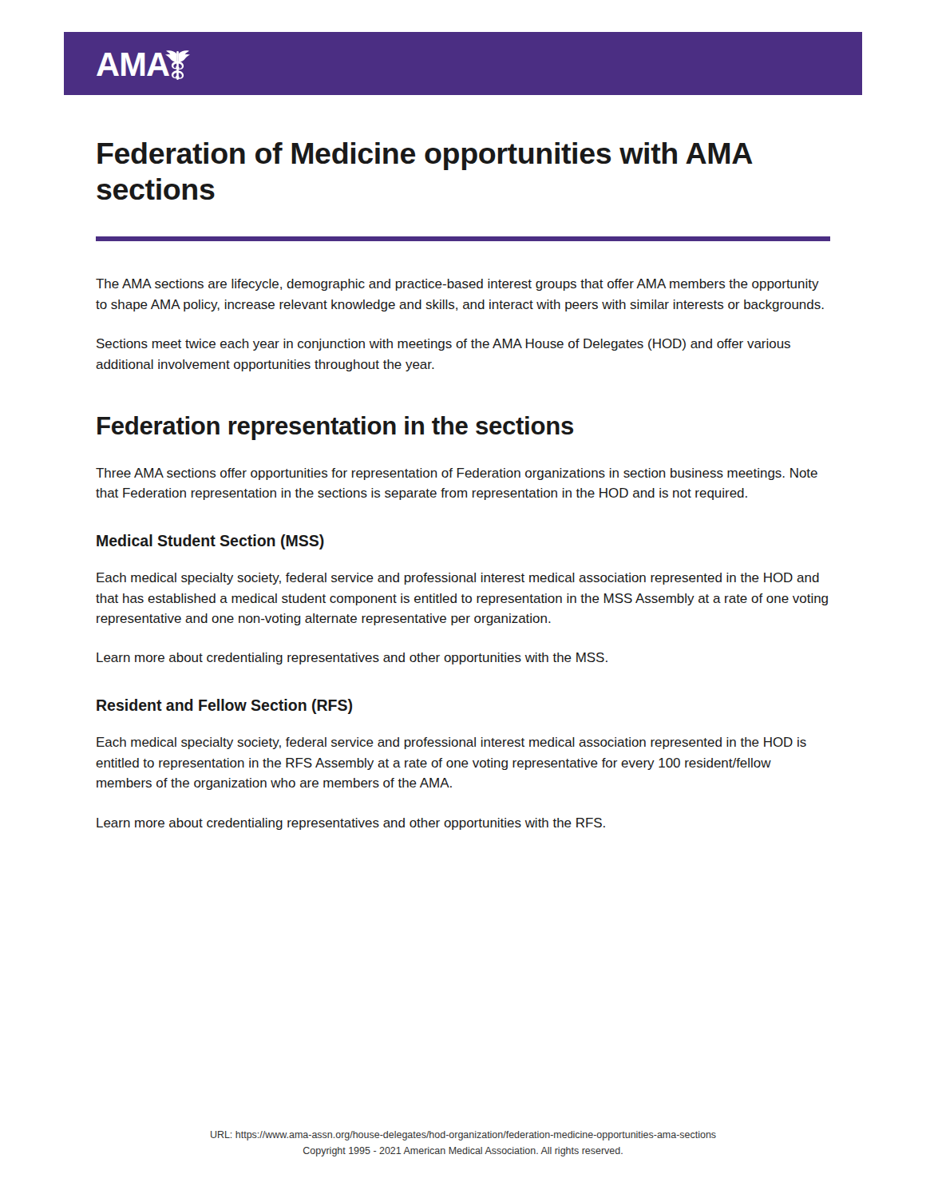AMA
Federation of Medicine opportunities with AMA sections
The AMA sections are lifecycle, demographic and practice-based interest groups that offer AMA members the opportunity to shape AMA policy, increase relevant knowledge and skills, and interact with peers with similar interests or backgrounds.
Sections meet twice each year in conjunction with meetings of the AMA House of Delegates (HOD) and offer various additional involvement opportunities throughout the year.
Federation representation in the sections
Three AMA sections offer opportunities for representation of Federation organizations in section business meetings. Note that Federation representation in the sections is separate from representation in the HOD and is not required.
Medical Student Section (MSS)
Each medical specialty society, federal service and professional interest medical association represented in the HOD and that has established a medical student component is entitled to representation in the MSS Assembly at a rate of one voting representative and one non-voting alternate representative per organization.
Learn more about credentialing representatives and other opportunities with the MSS.
Resident and Fellow Section (RFS)
Each medical specialty society, federal service and professional interest medical association represented in the HOD is entitled to representation in the RFS Assembly at a rate of one voting representative for every 100 resident/fellow members of the organization who are members of the AMA.
Learn more about credentialing representatives and other opportunities with the RFS.
URL: https://www.ama-assn.org/house-delegates/hod-organization/federation-medicine-opportunities-ama-sections
Copyright 1995 - 2021 American Medical Association. All rights reserved.